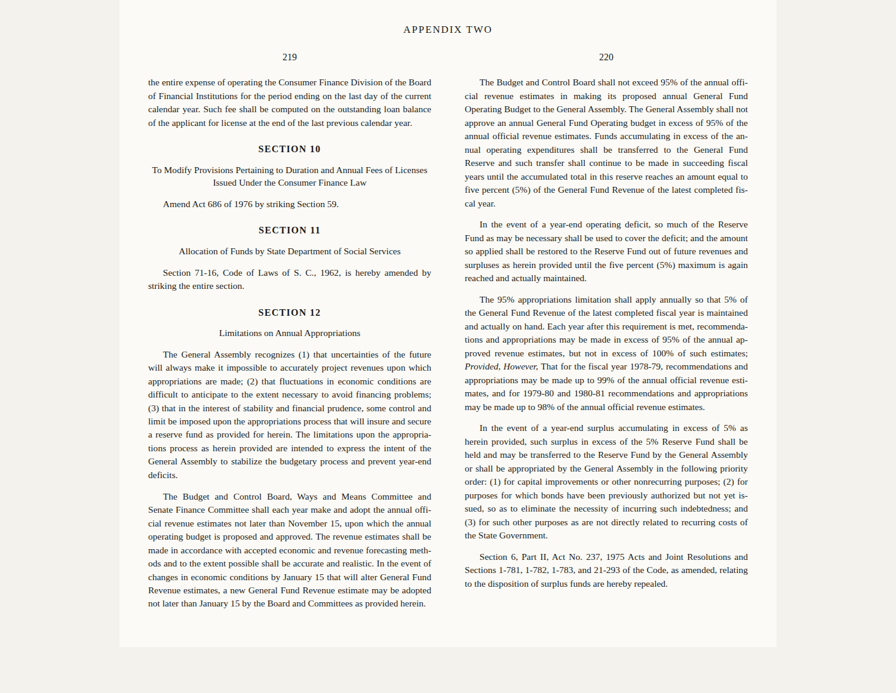APPENDIX TWO
219
the entire expense of operating the Consumer Finance Division of the Board of Financial Institutions for the period ending on the last day of the current calendar year. Such fee shall be computed on the outstanding loan balance of the applicant for license at the end of the last previous calendar year.
SECTION 10
To Modify Provisions Pertaining to Duration and Annual Fees of Licenses Issued Under the Consumer Finance Law
Amend Act 686 of 1976 by striking Section 59.
SECTION 11
Allocation of Funds by State Department of Social Services
Section 71-16, Code of Laws of S. C., 1962, is hereby amended by striking the entire section.
SECTION 12
Limitations on Annual Appropriations
The General Assembly recognizes (1) that uncertainties of the future will always make it impossible to accurately project revenues upon which appropriations are made; (2) that fluctuations in economic conditions are difficult to anticipate to the extent necessary to avoid financing problems; (3) that in the interest of stability and financial prudence, some control and limit be imposed upon the appropriations process that will insure and secure a reserve fund as provided for herein. The limitations upon the appropriations process as herein provided are intended to express the intent of the General Assembly to stabilize the budgetary process and prevent year-end deficits.
The Budget and Control Board, Ways and Means Committee and Senate Finance Committee shall each year make and adopt the annual official revenue estimates not later than November 15, upon which the annual operating budget is proposed and approved. The revenue estimates shall be made in accordance with accepted economic and revenue forecasting methods and to the extent possible shall be accurate and realistic. In the event of changes in economic conditions by January 15 that will alter General Fund Revenue estimates, a new General Fund Revenue estimate may be adopted not later than January 15 by the Board and Committees as provided herein.
220
The Budget and Control Board shall not exceed 95% of the annual official revenue estimates in making its proposed annual General Fund Operating Budget to the General Assembly. The General Assembly shall not approve an annual General Fund Operating budget in excess of 95% of the annual official revenue estimates. Funds accumulating in excess of the annual operating expenditures shall be transferred to the General Fund Reserve and such transfer shall continue to be made in succeeding fiscal years until the accumulated total in this reserve reaches an amount equal to five percent (5%) of the General Fund Revenue of the latest completed fiscal year.
In the event of a year-end operating deficit, so much of the Reserve Fund as may be necessary shall be used to cover the deficit; and the amount so applied shall be restored to the Reserve Fund out of future revenues and surpluses as herein provided until the five percent (5%) maximum is again reached and actually maintained.
The 95% appropriations limitation shall apply annually so that 5% of the General Fund Revenue of the latest completed fiscal year is maintained and actually on hand. Each year after this requirement is met, recommendations and appropriations may be made in excess of 95% of the annual approved revenue estimates, but not in excess of 100% of such estimates; Provided, However, That for the fiscal year 1978-79, recommendations and appropriations may be made up to 99% of the annual official revenue estimates, and for 1979-80 and 1980-81 recommendations and appropriations may be made up to 98% of the annual official revenue estimates.
In the event of a year-end surplus accumulating in excess of 5% as herein provided, such surplus in excess of the 5% Reserve Fund shall be held and may be transferred to the Reserve Fund by the General Assembly or shall be appropriated by the General Assembly in the following priority order: (1) for capital improvements or other nonrecurring purposes; (2) for purposes for which bonds have been previously authorized but not yet issued, so as to eliminate the necessity of incurring such indebtedness; and (3) for such other purposes as are not directly related to recurring costs of the State Government.
Section 6, Part II, Act No. 237, 1975 Acts and Joint Resolutions and Sections 1-781, 1-782, 1-783, and 21-293 of the Code, as amended, relating to the disposition of surplus funds are hereby repealed.